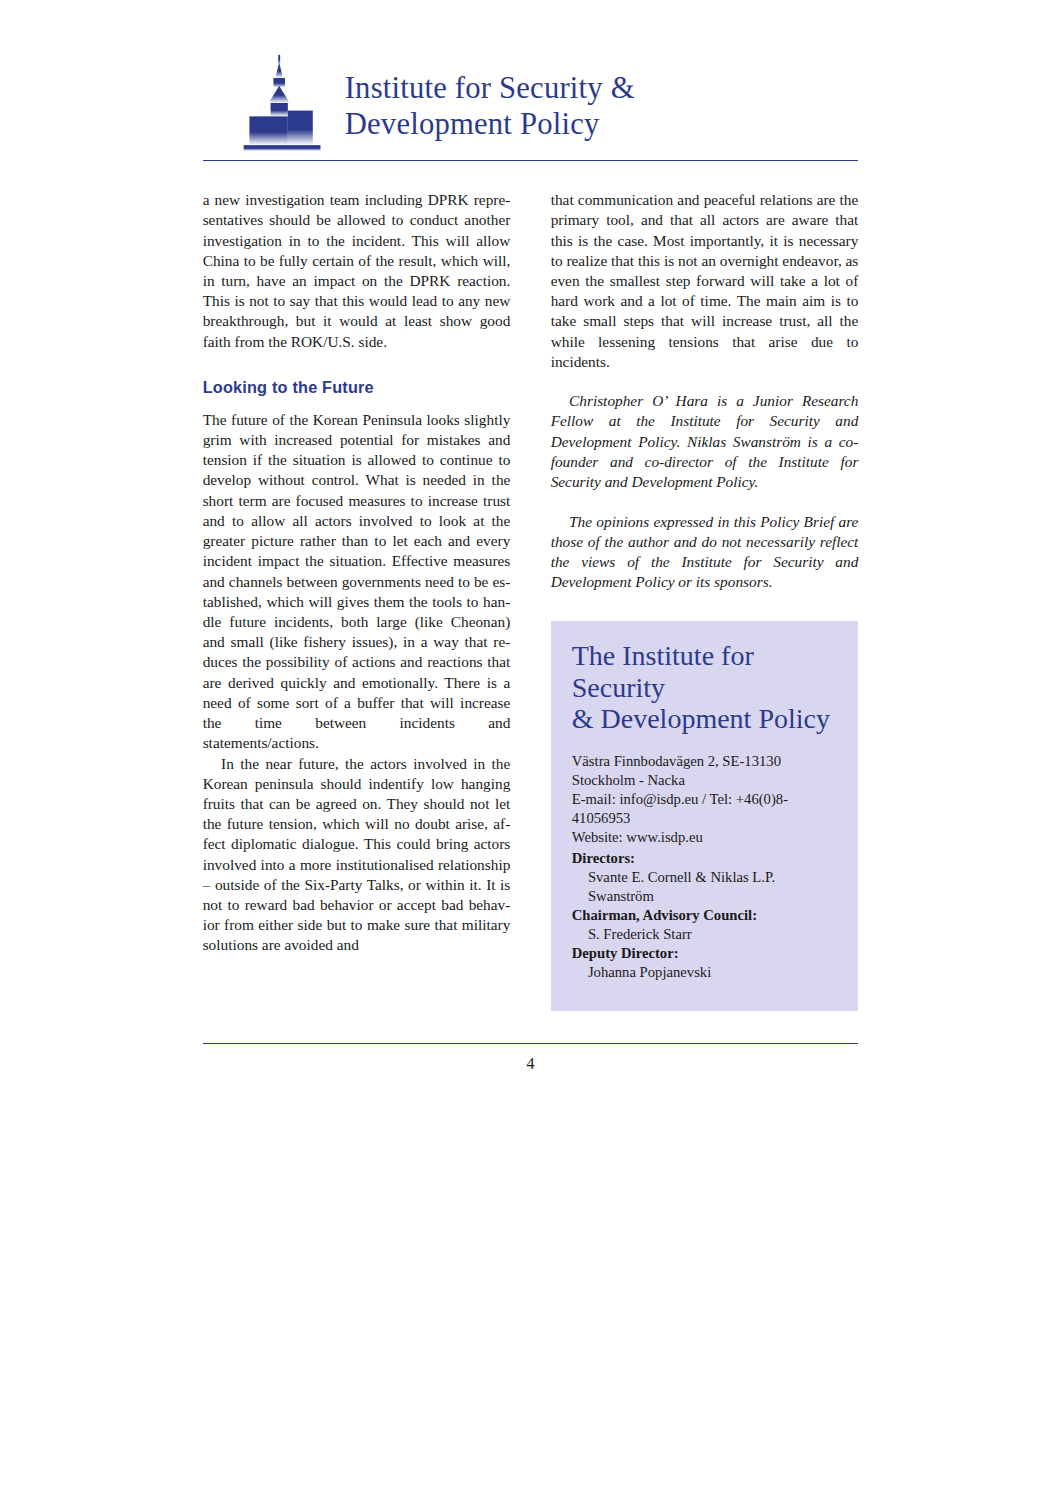Institute for Security & Development Policy
a new investigation team including DPRK representatives should be allowed to conduct another investigation in to the incident. This will allow China to be fully certain of the result, which will, in turn, have an impact on the DPRK reaction. This is not to say that this would lead to any new breakthrough, but it would at least show good faith from the ROK/U.S. side.
Looking to the Future
The future of the Korean Peninsula looks slightly grim with increased potential for mistakes and tension if the situation is allowed to continue to develop without control. What is needed in the short term are focused measures to increase trust and to allow all actors involved to look at the greater picture rather than to let each and every incident impact the situation. Effective measures and channels between governments need to be established, which will gives them the tools to handle future incidents, both large (like Cheonan) and small (like fishery issues), in a way that reduces the possibility of actions and reactions that are derived quickly and emotionally. There is a need of some sort of a buffer that will increase the time between incidents and statements/actions.
In the near future, the actors involved in the Korean peninsula should indentify low hanging fruits that can be agreed on. They should not let the future tension, which will no doubt arise, affect diplomatic dialogue. This could bring actors involved into a more institutionalised relationship – outside of the Six-Party Talks, or within it. It is not to reward bad behavior or accept bad behavior from either side but to make sure that military solutions are avoided and
that communication and peaceful relations are the primary tool, and that all actors are aware that this is the case. Most importantly, it is necessary to realize that this is not an overnight endeavor, as even the smallest step forward will take a lot of hard work and a lot of time. The main aim is to take small steps that will increase trust, all the while lessening tensions that arise due to incidents.
Christopher O’ Hara is a Junior Research Fellow at the Institute for Security and Development Policy. Niklas Swanström is a co-founder and co-director of the Institute for Security and Development Policy.
The opinions expressed in this Policy Brief are those of the author and do not necessarily reflect the views of the Institute for Security and Development Policy or its sponsors.
The Institute for Security
& Development Policy
Västra Finnbodavägen 2, SE-13130 Stockholm - Nacka
E-mail: info@isdp.eu / Tel: +46(0)8-41056953
Website: www.isdp.eu
Directors: Svante E. Cornell & Niklas L.P. Swanström Chairman, Advisory Council: S. Frederick Starr Deputy Director: Johanna Popjanevski
4